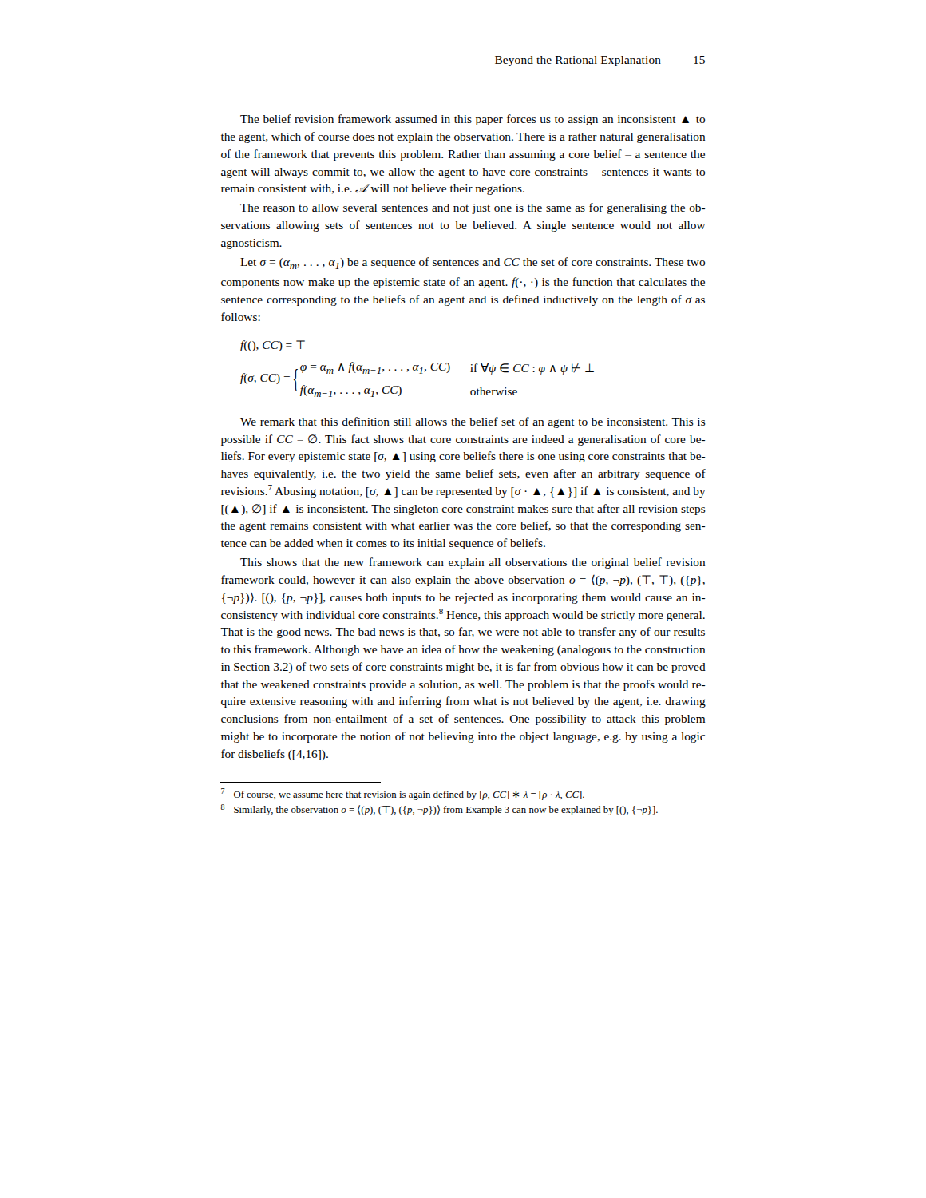Beyond the Rational Explanation15
The belief revision framework assumed in this paper forces us to assign an inconsistent ▲ to the agent, which of course does not explain the observation. There is a rather natural generalisation of the framework that prevents this problem. Rather than assuming a core belief – a sentence the agent will always commit to, we allow the agent to have core constraints – sentences it wants to remain consistent with, i.e. 𝒜 will not believe their negations.
The reason to allow several sentences and not just one is the same as for generalising the observations allowing sets of sentences not to be believed. A single sentence would not allow agnosticism.
Let σ = (αm, . . . , α1) be a sequence of sentences and CC the set of core constraints. These two components now make up the epistemic state of an agent. f(·, ·) is the function that calculates the sentence corresponding to the beliefs of an agent and is defined inductively on the length of σ as follows:
f((), CC) = ⊤
f(σ, CC) = {
| φ = α m ∧ f ( α m−1 , . . . , α 1 , CC ) | if ∀ ψ ∈ CC : φ ∧ ψ ⊬ ⊥ |
| f ( α m−1 , . . . , α 1 , CC ) | otherwise |
We remark that this definition still allows the belief set of an agent to be inconsistent. This is possible if CC = ∅. This fact shows that core constraints are indeed a generalisation of core beliefs. For every epistemic state [σ, ▲] using core beliefs there is one using core constraints that behaves equivalently, i.e. the two yield the same belief sets, even after an arbitrary sequence of revisions.7 Abusing notation, [σ, ▲] can be represented by [σ · ▲, {▲}] if ▲ is consistent, and by [(▲), ∅] if ▲ is inconsistent. The singleton core constraint makes sure that after all revision steps the agent remains consistent with what earlier was the core belief, so that the corresponding sentence can be added when it comes to its initial sequence of beliefs.
This shows that the new framework can explain all observations the original belief revision framework could, however it can also explain the above observation o = ⟨(p, ¬p), (⊤, ⊤), ({p}, {¬p})⟩. [(), {p, ¬p}], causes both inputs to be rejected as incorporating them would cause an inconsistency with individual core constraints.8 Hence, this approach would be strictly more general. That is the good news. The bad news is that, so far, we were not able to transfer any of our results to this framework. Although we have an idea of how the weakening (analogous to the construction in Section 3.2) of two sets of core constraints might be, it is far from obvious how it can be proved that the weakened constraints provide a solution, as well. The problem is that the proofs would require extensive reasoning with and inferring from what is not believed by the agent, i.e. drawing conclusions from non-entailment of a set of sentences. One possibility to attack this problem might be to incorporate the notion of not believing into the object language, e.g. by using a logic for disbeliefs ([4,16]).
7 Of course, we assume here that revision is again defined by [ρ, CC] ∗ λ = [ρ · λ, CC].
8 Similarly, the observation o = ⟨(p), (⊤), ({p, ¬p})⟩ from Example 3 can now be explained by [(), {¬p}].